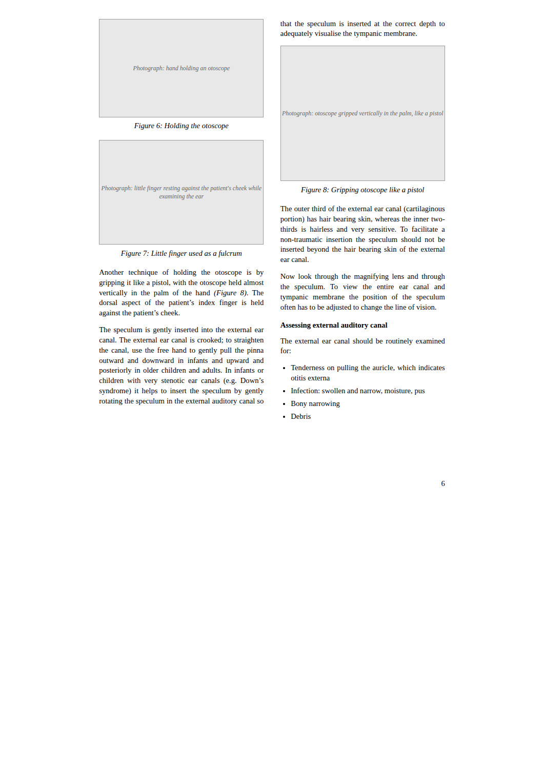Photograph: hand holding an otoscope
Figure 6: Holding the otoscope
Photograph: little finger resting against the patient's cheek while examining the ear
Figure 7: Little finger used as a fulcrum
Another technique of holding the otoscope is by gripping it like a pistol, with the otoscope held almost vertically in the palm of the hand (Figure 8). The dorsal aspect of the patient’s index finger is held against the patient’s cheek.
The speculum is gently inserted into the external ear canal. The external ear canal is crooked; to straighten the canal, use the free hand to gently pull the pinna outward and downward in infants and upward and posteriorly in older children and adults. In infants or children with very stenotic ear canals (e.g. Down’s syndrome) it helps to insert the speculum by gently rotating the speculum in the external auditory canal so that the speculum is inserted at the correct depth to adequately visualise the tympanic membrane.
Photograph: otoscope gripped vertically in the palm, like a pistol
Figure 8: Gripping otoscope like a pistol
The outer third of the external ear canal (cartilaginous portion) has hair bearing skin, whereas the inner two-thirds is hairless and very sensitive. To facilitate a non-traumatic insertion the speculum should not be inserted beyond the hair bearing skin of the external ear canal.
Now look through the magnifying lens and through the speculum. To view the entire ear canal and tympanic membrane the position of the speculum often has to be adjusted to change the line of vision.
Assessing external auditory canal
The external ear canal should be routinely examined for:
Tenderness on pulling the auricle, which indicates otitis externa
Infection: swollen and narrow, moisture, pus
Bony narrowing
Debris
6